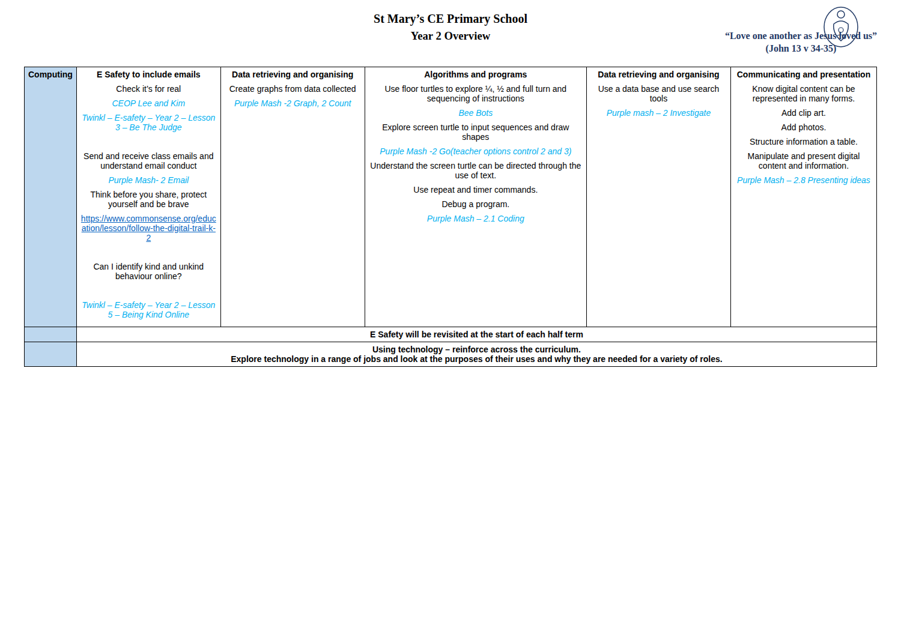St Mary’s CE Primary School
Year 2 Overview
“Love one another as Jesus loved us”
(John 13 v 34-35)
| Computing | E Safety to include emails Check it’s for real CEOP Lee and Kim Twinkl – E-safety – Year 2 – Lesson 3 – Be The Judge Send and receive class emails and understand email conduct Purple Mash- 2 Email Think before you share, protect yourself and be brave https://www.commonsense.org/education/lesson/follow-the-digital-trail-k-2 Can I identify kind and unkind behaviour online? Twinkl – E-safety – Year 2 – Lesson 5 – Being Kind Online | Data retrieving and organising Create graphs from data collected Purple Mash -2 Graph, 2 Count | Algorithms and programs Use floor turtles to explore ¼, ½ and full turn and sequencing of instructions Bee Bots Explore screen turtle to input sequences and draw shapes Purple Mash -2 Go(teacher options control 2 and 3) Understand the screen turtle can be directed through the use of text. Use repeat and timer commands. Debug a program. Purple Mash – 2.1 Coding | Data retrieving and organising Use a data base and use search tools Purple mash – 2 Investigate | Communicating and presentation Know digital content can be represented in many forms. Add clip art. Add photos. Structure information a table. Manipulate and present digital content and information. Purple Mash – 2.8 Presenting ideas |
| | E Safety will be revisited at the start of each half term |
| | Using technology – reinforce across the curriculum. Explore technology in a range of jobs and look at the purposes of their uses and why they are needed for a variety of roles. |